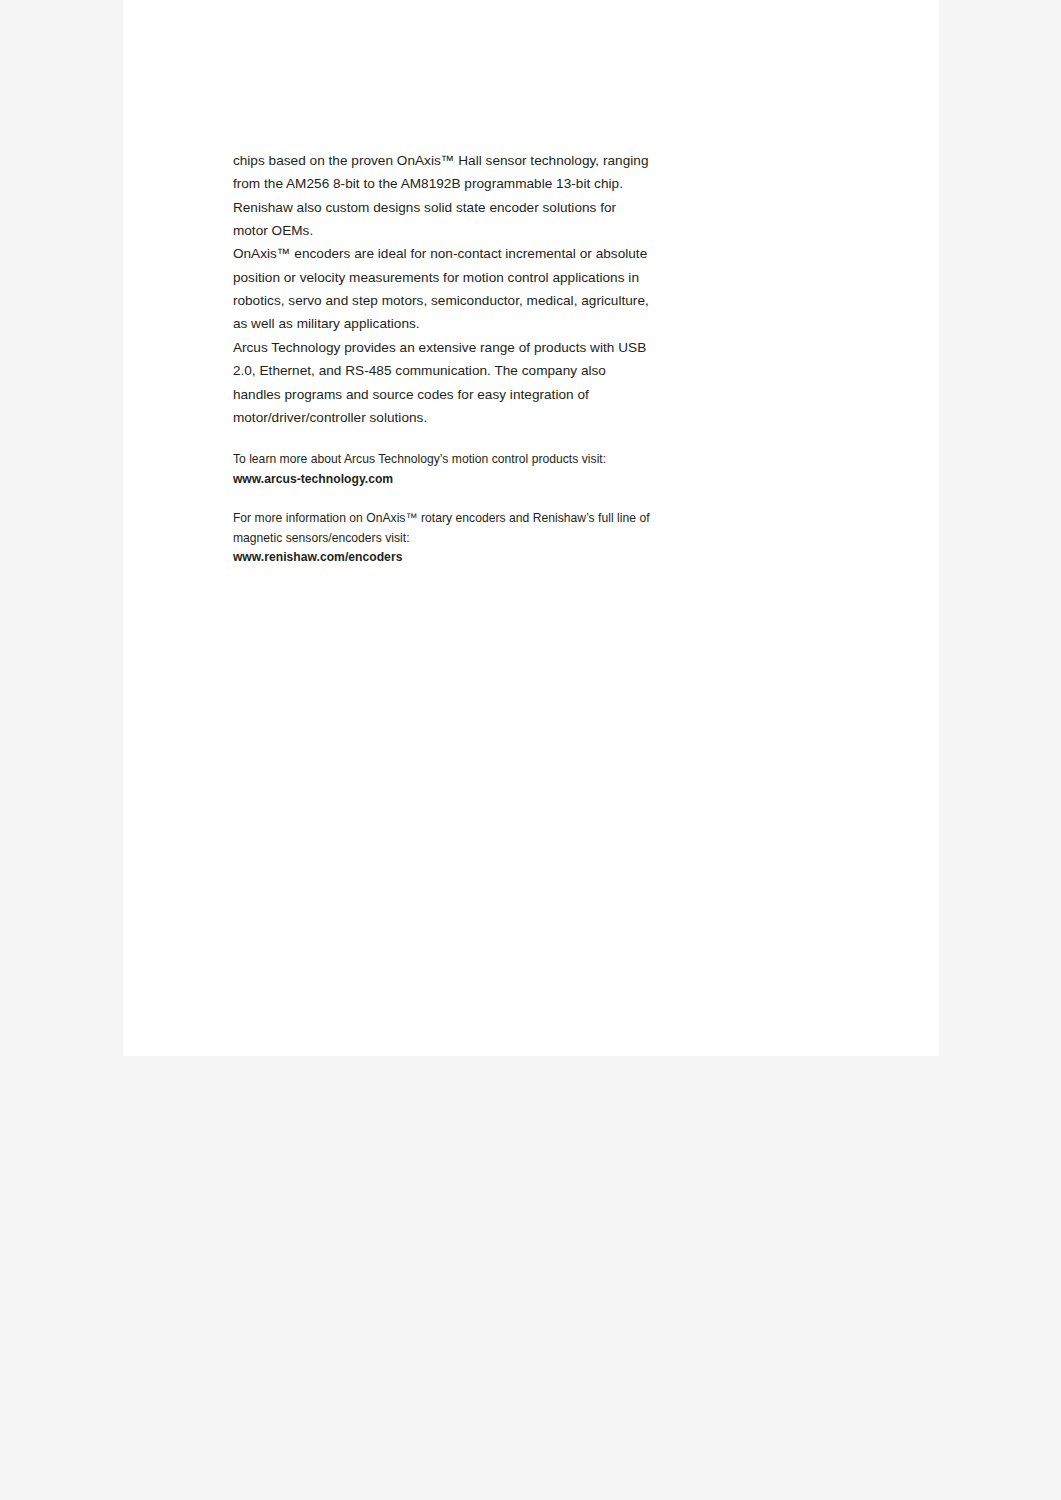chips based on the proven OnAxis™ Hall sensor technology, ranging from the AM256 8-bit to the AM8192B programmable 13-bit chip. Renishaw also custom designs solid state encoder solutions for motor OEMs.
OnAxis™ encoders are ideal for non-contact incremental or absolute position or velocity measurements for motion control applications in robotics, servo and step motors, semiconductor, medical, agriculture, as well as military applications.
Arcus Technology provides an extensive range of products with USB 2.0, Ethernet, and RS-485 communication. The company also handles programs and source codes for easy integration of motor/driver/controller solutions.
To learn more about Arcus Technology’s motion control products visit: www.arcus-technology.com
For more information on OnAxis™ rotary encoders and Renishaw’s full line of magnetic sensors/encoders visit:
www.renishaw.com/encoders